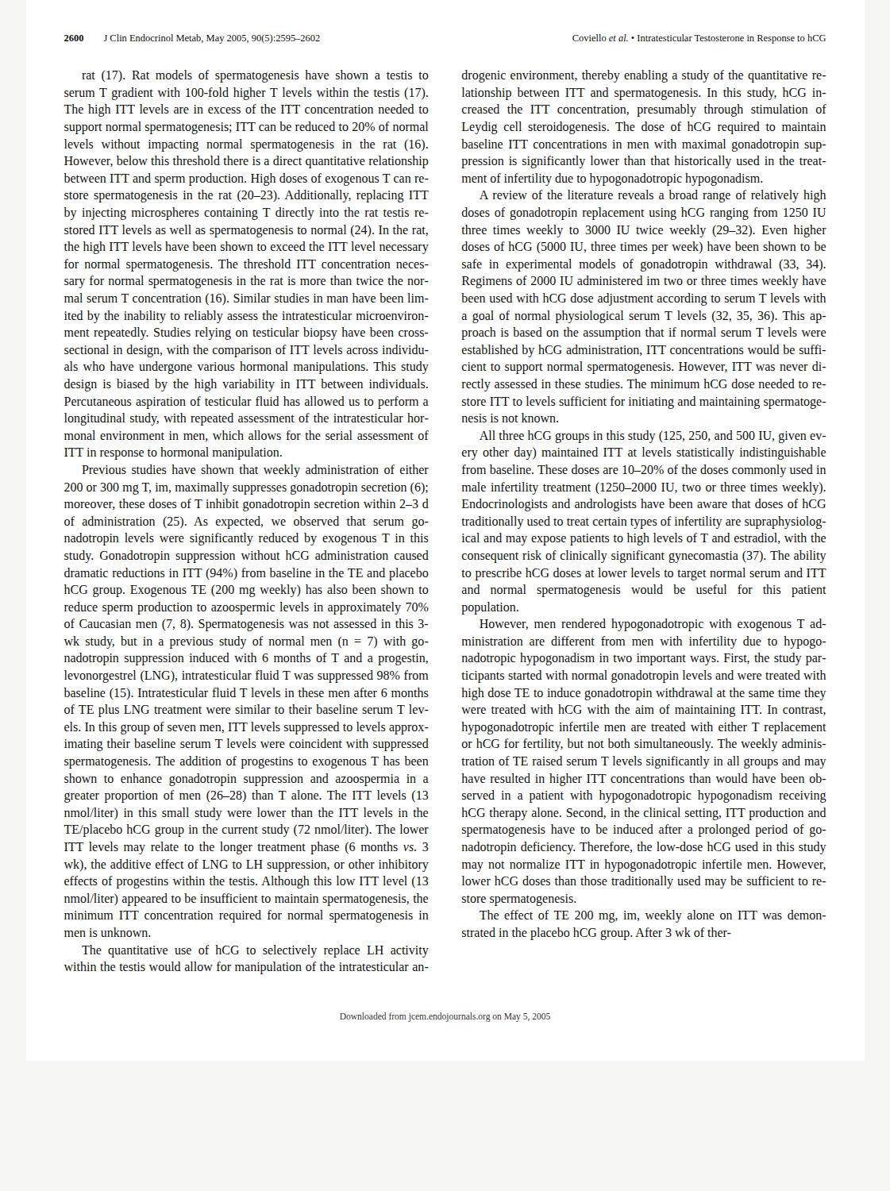2600 J Clin Endocrinol Metab, May 2005, 90(5):2595–2602 Coviello et al. • Intratesticular Testosterone in Response to hCG
rat (17). Rat models of spermatogenesis have shown a testis to serum T gradient with 100-fold higher T levels within the testis (17). The high ITT levels are in excess of the ITT concentration needed to support normal spermatogenesis; ITT can be reduced to 20% of normal levels without impacting normal spermatogenesis in the rat (16). However, below this threshold there is a direct quantitative relationship between ITT and sperm production. High doses of exogenous T can restore spermatogenesis in the rat (20–23). Additionally, replacing ITT by injecting microspheres containing T directly into the rat testis restored ITT levels as well as spermatogenesis to normal (24). In the rat, the high ITT levels have been shown to exceed the ITT level necessary for normal spermatogenesis. The threshold ITT concentration necessary for normal spermatogenesis in the rat is more than twice the normal serum T concentration (16). Similar studies in man have been limited by the inability to reliably assess the intratesticular microenvironment repeatedly. Studies relying on testicular biopsy have been cross-sectional in design, with the comparison of ITT levels across individuals who have undergone various hormonal manipulations. This study design is biased by the high variability in ITT between individuals. Percutaneous aspiration of testicular fluid has allowed us to perform a longitudinal study, with repeated assessment of the intratesticular hormonal environment in men, which allows for the serial assessment of ITT in response to hormonal manipulation.
Previous studies have shown that weekly administration of either 200 or 300 mg T, im, maximally suppresses gonadotropin secretion (6); moreover, these doses of T inhibit gonadotropin secretion within 2–3 d of administration (25). As expected, we observed that serum gonadotropin levels were significantly reduced by exogenous T in this study. Gonadotropin suppression without hCG administration caused dramatic reductions in ITT (94%) from baseline in the TE and placebo hCG group. Exogenous TE (200 mg weekly) has also been shown to reduce sperm production to azoospermic levels in approximately 70% of Caucasian men (7, 8). Spermatogenesis was not assessed in this 3-wk study, but in a previous study of normal men (n = 7) with gonadotropin suppression induced with 6 months of T and a progestin, levonorgestrel (LNG), intratesticular fluid T was suppressed 98% from baseline (15). Intratesticular fluid T levels in these men after 6 months of TE plus LNG treatment were similar to their baseline serum T levels. In this group of seven men, ITT levels suppressed to levels approximating their baseline serum T levels were coincident with suppressed spermatogenesis. The addition of progestins to exogenous T has been shown to enhance gonadotropin suppression and azoospermia in a greater proportion of men (26–28) than T alone. The ITT levels (13 nmol/liter) in this small study were lower than the ITT levels in the TE/placebo hCG group in the current study (72 nmol/liter). The lower ITT levels may relate to the longer treatment phase (6 months vs. 3 wk), the additive effect of LNG to LH suppression, or other inhibitory effects of progestins within the testis. Although this low ITT level (13 nmol/liter) appeared to be insufficient to maintain spermatogenesis, the minimum ITT concentration required for normal spermatogenesis in men is unknown.
The quantitative use of hCG to selectively replace LH activity within the testis would allow for manipulation of the intratesticular androgenic environment, thereby enabling a study of the quantitative relationship between ITT and spermatogenesis. In this study, hCG increased the ITT concentration, presumably through stimulation of Leydig cell steroidogenesis. The dose of hCG required to maintain baseline ITT concentrations in men with maximal gonadotropin suppression is significantly lower than that historically used in the treatment of infertility due to hypogonadotropic hypogonadism.
A review of the literature reveals a broad range of relatively high doses of gonadotropin replacement using hCG ranging from 1250 IU three times weekly to 3000 IU twice weekly (29–32). Even higher doses of hCG (5000 IU, three times per week) have been shown to be safe in experimental models of gonadotropin withdrawal (33, 34). Regimens of 2000 IU administered im two or three times weekly have been used with hCG dose adjustment according to serum T levels with a goal of normal physiological serum T levels (32, 35, 36). This approach is based on the assumption that if normal serum T levels were established by hCG administration, ITT concentrations would be sufficient to support normal spermatogenesis. However, ITT was never directly assessed in these studies. The minimum hCG dose needed to restore ITT to levels sufficient for initiating and maintaining spermatogenesis is not known.
All three hCG groups in this study (125, 250, and 500 IU, given every other day) maintained ITT at levels statistically indistinguishable from baseline. These doses are 10–20% of the doses commonly used in male infertility treatment (1250–2000 IU, two or three times weekly). Endocrinologists and andrologists have been aware that doses of hCG traditionally used to treat certain types of infertility are supraphysiological and may expose patients to high levels of T and estradiol, with the consequent risk of clinically significant gynecomastia (37). The ability to prescribe hCG doses at lower levels to target normal serum and ITT and normal spermatogenesis would be useful for this patient population.
However, men rendered hypogonadotropic with exogenous T administration are different from men with infertility due to hypogonadotropic hypogonadism in two important ways. First, the study participants started with normal gonadotropin levels and were treated with high dose TE to induce gonadotropin withdrawal at the same time they were treated with hCG with the aim of maintaining ITT. In contrast, hypogonadotropic infertile men are treated with either T replacement or hCG for fertility, but not both simultaneously. The weekly administration of TE raised serum T levels significantly in all groups and may have resulted in higher ITT concentrations than would have been observed in a patient with hypogonadotropic hypogonadism receiving hCG therapy alone. Second, in the clinical setting, ITT production and spermatogenesis have to be induced after a prolonged period of gonadotropin deficiency. Therefore, the low-dose hCG used in this study may not normalize ITT in hypogonadotropic infertile men. However, lower hCG doses than those traditionally used may be sufficient to restore spermatogenesis.
The effect of TE 200 mg, im, weekly alone on ITT was demonstrated in the placebo hCG group. After 3 wk of ther-
Downloaded from jcem.endojournals.org on May 5, 2005